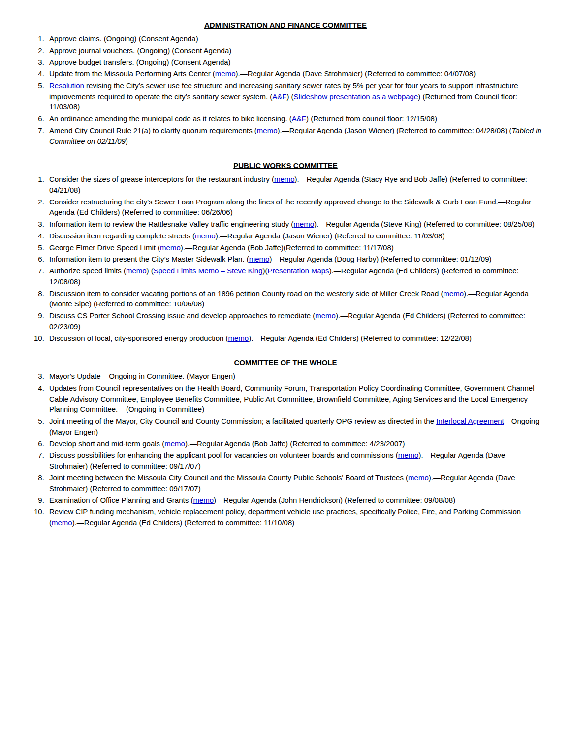ADMINISTRATION AND FINANCE COMMITTEE
Approve claims. (Ongoing) (Consent Agenda)
Approve journal vouchers. (Ongoing) (Consent Agenda)
Approve budget transfers. (Ongoing) (Consent Agenda)
Update from the Missoula Performing Arts Center (memo).—Regular Agenda (Dave Strohmaier) (Referred to committee: 04/07/08)
Resolution revising the City’s sewer use fee structure and increasing sanitary sewer rates by 5% per year for four years to support infrastructure improvements required to operate the city’s sanitary sewer system. (A&F) (Slideshow presentation as a webpage) (Returned from Council floor: 11/03/08)
An ordinance amending the municipal code as it relates to bike licensing. (A&F) (Returned from council floor: 12/15/08)
Amend City Council Rule 21(a) to clarify quorum requirements (memo).—Regular Agenda (Jason Wiener) (Referred to committee: 04/28/08) (Tabled in Committee on 02/11/09)
PUBLIC WORKS COMMITTEE
Consider the sizes of grease interceptors for the restaurant industry (memo).—Regular Agenda (Stacy Rye and Bob Jaffe) (Referred to committee: 04/21/08)
Consider restructuring the city's Sewer Loan Program along the lines of the recently approved change to the Sidewalk & Curb Loan Fund.—Regular Agenda (Ed Childers) (Referred to committee: 06/26/06)
Information item to review the Rattlesnake Valley traffic engineering study (memo).—Regular Agenda (Steve King) (Referred to committee: 08/25/08)
Discussion item regarding complete streets (memo).—Regular Agenda (Jason Wiener) (Referred to committee: 11/03/08)
George Elmer Drive Speed Limit (memo).—Regular Agenda (Bob Jaffe)(Referred to committee: 11/17/08)
Information item to present the City’s Master Sidewalk Plan. (memo)—Regular Agenda (Doug Harby) (Referred to committee: 01/12/09)
Authorize speed limits (memo) (Speed Limits Memo – Steve King)(Presentation Maps).—Regular Agenda (Ed Childers) (Referred to committee: 12/08/08)
Discussion item to consider vacating portions of an 1896 petition County road on the westerly side of Miller Creek Road (memo).—Regular Agenda (Monte Sipe) (Referred to committee: 10/06/08)
Discuss CS Porter School Crossing issue and develop approaches to remediate (memo).—Regular Agenda (Ed Childers) (Referred to committee: 02/23/09)
Discussion of local, city-sponsored energy production (memo).—Regular Agenda (Ed Childers) (Referred to committee: 12/22/08)
COMMITTEE OF THE WHOLE
Mayor's Update – Ongoing in Committee. (Mayor Engen)
Updates from Council representatives on the Health Board, Community Forum, Transportation Policy Coordinating Committee, Government Channel Cable Advisory Committee, Employee Benefits Committee, Public Art Committee, Brownfield Committee, Aging Services and the Local Emergency Planning Committee. – (Ongoing in Committee)
Joint meeting of the Mayor, City Council and County Commission; a facilitated quarterly OPG review as directed in the Interlocal Agreement—Ongoing (Mayor Engen)
Develop short and mid-term goals (memo).—Regular Agenda (Bob Jaffe) (Referred to committee: 4/23/2007)
Discuss possibilities for enhancing the applicant pool for vacancies on volunteer boards and commissions (memo).—Regular Agenda (Dave Strohmaier) (Referred to committee: 09/17/07)
Joint meeting between the Missoula City Council and the Missoula County Public Schools' Board of Trustees (memo).—Regular Agenda (Dave Strohmaier) (Referred to committee: 09/17/07)
Examination of Office Planning and Grants (memo)—Regular Agenda (John Hendrickson) (Referred to committee: 09/08/08)
Review CIP funding mechanism, vehicle replacement policy, department vehicle use practices, specifically Police, Fire, and Parking Commission (memo).—Regular Agenda (Ed Childers) (Referred to committee: 11/10/08)